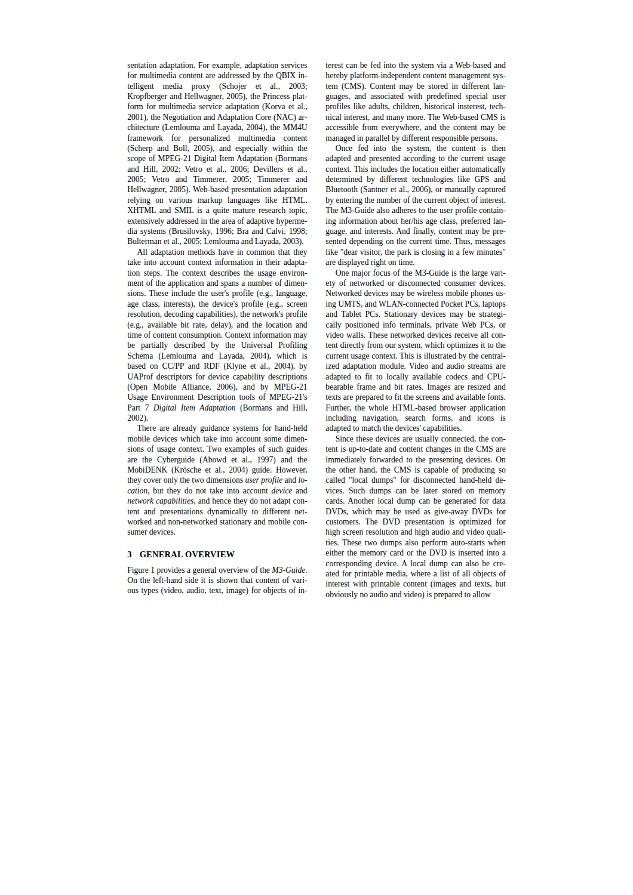sentation adaptation. For example, adaptation services for multimedia content are addressed by the QBIX intelligent media proxy (Schojer et al., 2003; Kropfberger and Hellwagner, 2005), the Princess platform for multimedia service adaptation (Korva et al., 2001), the Negotiation and Adaptation Core (NAC) architecture (Lemlouma and Layada, 2004), the MM4U framework for personalized multimedia content (Scherp and Boll, 2005), and especially within the scope of MPEG-21 Digital Item Adaptation (Bormans and Hill, 2002; Vetro et al., 2006; Devillers et al., 2005; Vetro and Timmerer, 2005; Timmerer and Hellwagner, 2005). Web-based presentation adaptation relying on various markup languages like HTML, XHTML and SMIL is a quite mature research topic, extensively addressed in the area of adaptive hypermedia systems (Brusilovsky, 1996; Bra and Calvi, 1998; Bulterman et al., 2005; Lemlouma and Layada, 2003).
All adaptation methods have in common that they take into account context information in their adaptation steps. The context describes the usage environment of the application and spans a number of dimensions. These include the user's profile (e.g., language, age class, interests), the device's profile (e.g., screen resolution, decoding capabilities), the network's profile (e.g., available bit rate, delay), and the location and time of content consumption. Context information may be partially described by the Universal Profiling Schema (Lemlouma and Layada, 2004), which is based on CC/PP and RDF (Klyne et al., 2004), by UAProf descriptors for device capability descriptions (Open Mobile Alliance, 2006), and by MPEG-21 Usage Environment Description tools of MPEG-21's Part 7 Digital Item Adaptation (Bormans and Hill, 2002).
There are already guidance systems for hand-held mobile devices which take into account some dimensions of usage context. Two examples of such guides are the Cyberguide (Abowd et al., 1997) and the MobiDENK (Krösche et al., 2004) guide. However, they cover only the two dimensions user profile and location, but they do not take into account device and network capabilities, and hence they do not adapt content and presentations dynamically to different networked and non-networked stationary and mobile consumer devices.
3 GENERAL OVERVIEW
Figure 1 provides a general overview of the M3-Guide. On the left-hand side it is shown that content of various types (video, audio, text, image) for objects of interest can be fed into the system via a Web-based and hereby platform-independent content management system (CMS). Content may be stored in different languages, and associated with predefined special user profiles like adults, children, historical insterest, technical interest, and many more. The Web-based CMS is accessible from everywhere, and the content may be managed in parallel by different responsible persons.
Once fed into the system, the content is then adapted and presented according to the current usage context. This includes the location either automatically determined by different technologies like GPS and Bluetooth (Santner et al., 2006), or manually captured by entering the number of the current object of interest. The M3-Guide also adheres to the user profile containing information about her/his age class, preferred language, and interests. And finally, content may be presented depending on the current time. Thus, messages like "dear visitor, the park is closing in a few minutes" are displayed right on time.
One major focus of the M3-Guide is the large variety of networked or disconnected consumer devices. Networked devices may be wireless mobile phones using UMTS, and WLAN-connected Pocket PCs, laptops and Tablet PCs. Stationary devices may be strategically positioned info terminals, private Web PCs, or video walls. These networked devices receive all content directly from our system, which optimizes it to the current usage context. This is illustrated by the centralized adaptation module. Video and audio streams are adapted to fit to locally available codecs and CPU-bearable frame and bit rates. Images are resized and texts are prepared to fit the screens and available fonts. Further, the whole HTML-based browser application including navigation, search forms, and icons is adapted to match the devices' capabilities.
Since these devices are usually connected, the content is up-to-date and content changes in the CMS are immediately forwarded to the presenting devices. On the other hand, the CMS is capable of producing so called "local dumps" for disconnected hand-held devices. Such dumps can be later stored on memory cards. Another local dump can be generated for data DVDs, which may be used as give-away DVDs for customers. The DVD presentation is optimized for high screen resolution and high audio and video qualities. These two dumps also perform auto-starts when either the memory card or the DVD is inserted into a corresponding device. A local dump can also be created for printable media, where a list of all objects of interest with printable content (images and texts, but obviously no audio and video) is prepared to allow